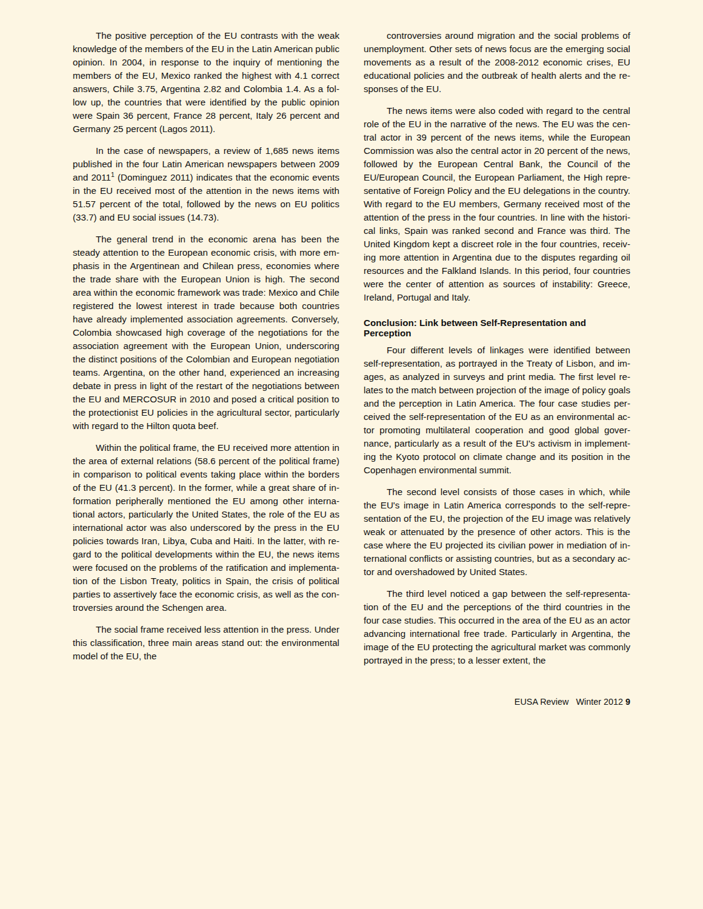The positive perception of the EU contrasts with the weak knowledge of the members of the EU in the Latin American public opinion. In 2004, in response to the inquiry of mentioning the members of the EU, Mexico ranked the highest with 4.1 correct answers, Chile 3.75, Argentina 2.82 and Colombia 1.4. As a follow up, the countries that were identified by the public opinion were Spain 36 percent, France 28 percent, Italy 26 percent and Germany 25 percent (Lagos 2011).
In the case of newspapers, a review of 1,685 news items published in the four Latin American newspapers between 2009 and 20111 (Dominguez 2011) indicates that the economic events in the EU received most of the attention in the news items with 51.57 percent of the total, followed by the news on EU politics (33.7) and EU social issues (14.73).
The general trend in the economic arena has been the steady attention to the European economic crisis, with more emphasis in the Argentinean and Chilean press, economies where the trade share with the European Union is high. The second area within the economic framework was trade: Mexico and Chile registered the lowest interest in trade because both countries have already implemented association agreements. Conversely, Colombia showcased high coverage of the negotiations for the association agreement with the European Union, underscoring the distinct positions of the Colombian and European negotiation teams. Argentina, on the other hand, experienced an increasing debate in press in light of the restart of the negotiations between the EU and MERCOSUR in 2010 and posed a critical position to the protectionist EU policies in the agricultural sector, particularly with regard to the Hilton quota beef.
Within the political frame, the EU received more attention in the area of external relations (58.6 percent of the political frame) in comparison to political events taking place within the borders of the EU (41.3 percent). In the former, while a great share of information peripherally mentioned the EU among other international actors, particularly the United States, the role of the EU as international actor was also underscored by the press in the EU policies towards Iran, Libya, Cuba and Haiti. In the latter, with regard to the political developments within the EU, the news items were focused on the problems of the ratification and implementation of the Lisbon Treaty, politics in Spain, the crisis of political parties to assertively face the economic crisis, as well as the controversies around the Schengen area.
The social frame received less attention in the press. Under this classification, three main areas stand out: the environmental model of the EU, the
controversies around migration and the social problems of unemployment. Other sets of news focus are the emerging social movements as a result of the 2008-2012 economic crises, EU educational policies and the outbreak of health alerts and the responses of the EU.
The news items were also coded with regard to the central role of the EU in the narrative of the news. The EU was the central actor in 39 percent of the news items, while the European Commission was also the central actor in 20 percent of the news, followed by the European Central Bank, the Council of the EU/European Council, the European Parliament, the High representative of Foreign Policy and the EU delegations in the country. With regard to the EU members, Germany received most of the attention of the press in the four countries. In line with the historical links, Spain was ranked second and France was third. The United Kingdom kept a discreet role in the four countries, receiving more attention in Argentina due to the disputes regarding oil resources and the Falkland Islands. In this period, four countries were the center of attention as sources of instability: Greece, Ireland, Portugal and Italy.
Conclusion: Link between Self-Representation and Perception
Four different levels of linkages were identified between self-representation, as portrayed in the Treaty of Lisbon, and images, as analyzed in surveys and print media. The first level relates to the match between projection of the image of policy goals and the perception in Latin America. The four case studies perceived the self-representation of the EU as an environmental actor promoting multilateral cooperation and good global governance, particularly as a result of the EU's activism in implementing the Kyoto protocol on climate change and its position in the Copenhagen environmental summit.
The second level consists of those cases in which, while the EU's image in Latin America corresponds to the self-representation of the EU, the projection of the EU image was relatively weak or attenuated by the presence of other actors. This is the case where the EU projected its civilian power in mediation of international conflicts or assisting countries, but as a secondary actor and overshadowed by United States.
The third level noticed a gap between the self-representation of the EU and the perceptions of the third countries in the four case studies. This occurred in the area of the EU as an actor advancing international free trade. Particularly in Argentina, the image of the EU protecting the agricultural market was commonly portrayed in the press; to a lesser extent, the
EUSA Review Winter 2012 9